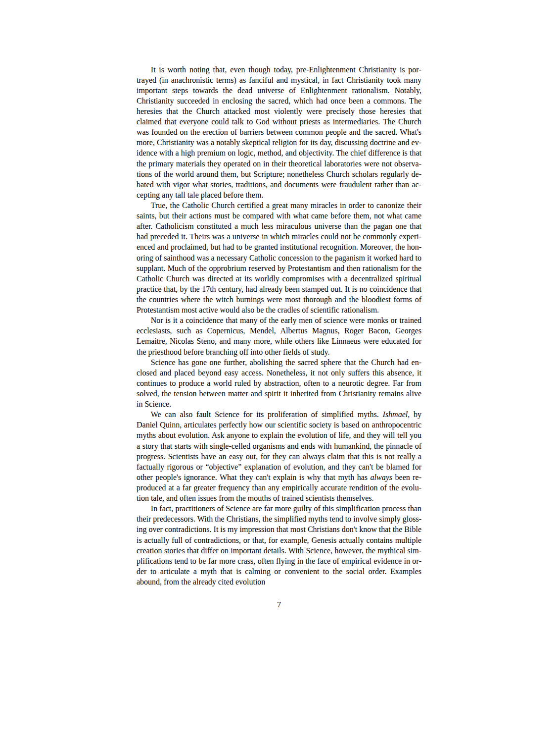It is worth noting that, even though today, pre-Enlightenment Christianity is portrayed (in anachronistic terms) as fanciful and mystical, in fact Christianity took many important steps towards the dead universe of Enlightenment rationalism. Notably, Christianity succeeded in enclosing the sacred, which had once been a commons. The heresies that the Church attacked most violently were precisely those heresies that claimed that everyone could talk to God without priests as intermediaries. The Church was founded on the erection of barriers between common people and the sacred. What's more, Christianity was a notably skeptical religion for its day, discussing doctrine and evidence with a high premium on logic, method, and objectivity. The chief difference is that the primary materials they operated on in their theoretical laboratories were not observations of the world around them, but Scripture; nonetheless Church scholars regularly debated with vigor what stories, traditions, and documents were fraudulent rather than accepting any tall tale placed before them.
True, the Catholic Church certified a great many miracles in order to canonize their saints, but their actions must be compared with what came before them, not what came after. Catholicism constituted a much less miraculous universe than the pagan one that had preceded it. Theirs was a universe in which miracles could not be commonly experienced and proclaimed, but had to be granted institutional recognition. Moreover, the honoring of sainthood was a necessary Catholic concession to the paganism it worked hard to supplant. Much of the opprobrium reserved by Protestantism and then rationalism for the Catholic Church was directed at its worldly compromises with a decentralized spiritual practice that, by the 17th century, had already been stamped out. It is no coincidence that the countries where the witch burnings were most thorough and the bloodiest forms of Protestantism most active would also be the cradles of scientific rationalism.
Nor is it a coincidence that many of the early men of science were monks or trained ecclesiasts, such as Copernicus, Mendel, Albertus Magnus, Roger Bacon, Georges Lemaitre, Nicolas Steno, and many more, while others like Linnaeus were educated for the priesthood before branching off into other fields of study.
Science has gone one further, abolishing the sacred sphere that the Church had enclosed and placed beyond easy access. Nonetheless, it not only suffers this absence, it continues to produce a world ruled by abstraction, often to a neurotic degree. Far from solved, the tension between matter and spirit it inherited from Christianity remains alive in Science.
We can also fault Science for its proliferation of simplified myths. Ishmael, by Daniel Quinn, articulates perfectly how our scientific society is based on anthropocentric myths about evolution. Ask anyone to explain the evolution of life, and they will tell you a story that starts with single-celled organisms and ends with humankind, the pinnacle of progress. Scientists have an easy out, for they can always claim that this is not really a factually rigorous or “objective” explanation of evolution, and they can't be blamed for other people's ignorance. What they can't explain is why that myth has always been reproduced at a far greater frequency than any empirically accurate rendition of the evolution tale, and often issues from the mouths of trained scientists themselves.
In fact, practitioners of Science are far more guilty of this simplification process than their predecessors. With the Christians, the simplified myths tend to involve simply glossing over contradictions. It is my impression that most Christians don't know that the Bible is actually full of contradictions, or that, for example, Genesis actually contains multiple creation stories that differ on important details. With Science, however, the mythical simplifications tend to be far more crass, often flying in the face of empirical evidence in order to articulate a myth that is calming or convenient to the social order. Examples abound, from the already cited evolution
7